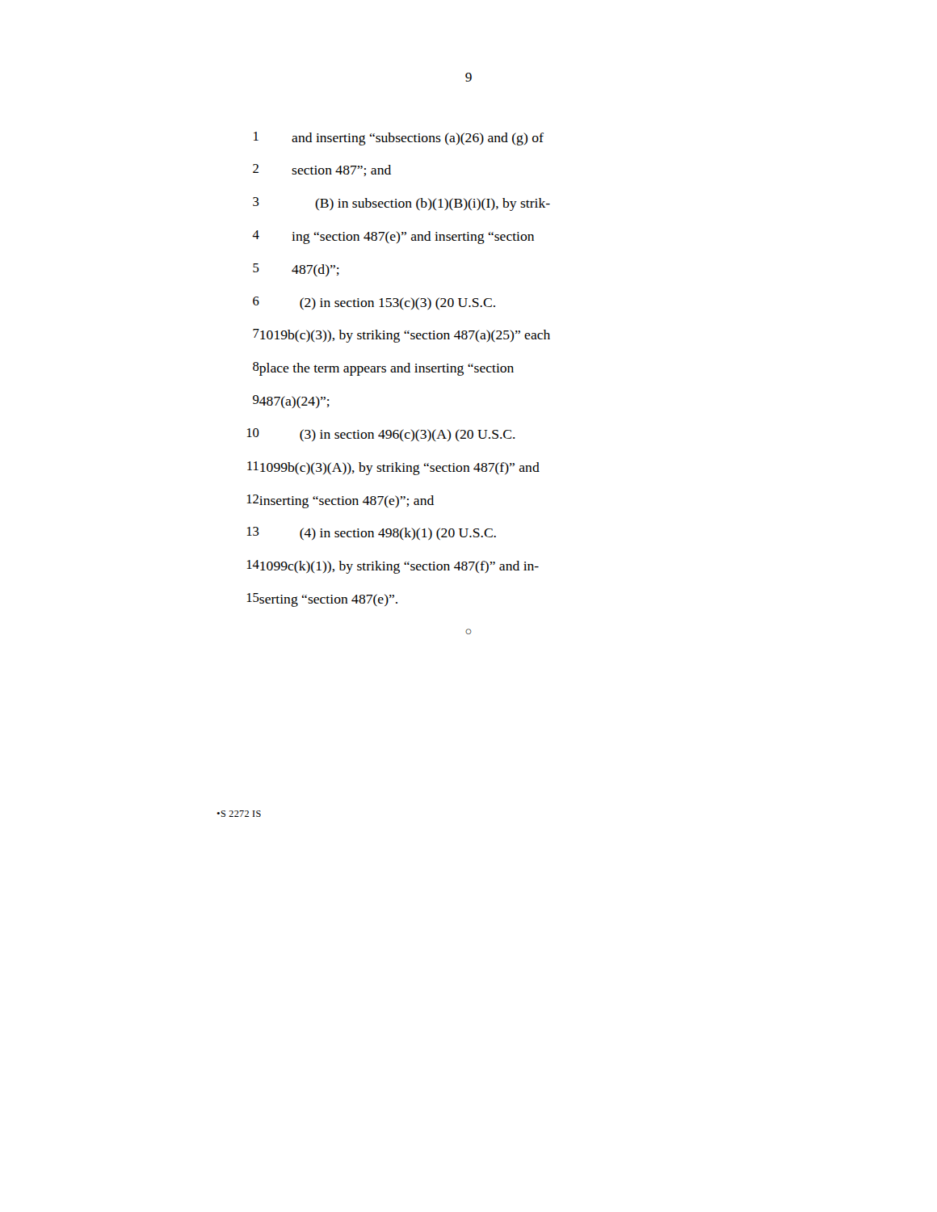9
| 1 | and inserting “subsections (a)(26) and (g) of |
| 2 | section 487”; and |
| 3 | (B) in subsection (b)(1)(B)(i)(I), by strik- |
| 4 | ing “section 487(e)” and inserting “section |
| 5 | 487(d)”; |
| 6 | (2) in section 153(c)(3) (20 U.S.C. |
| 7 | 1019b(c)(3)), by striking “section 487(a)(25)” each |
| 8 | place the term appears and inserting “section |
| 9 | 487(a)(24)”; |
| 10 | (3) in section 496(c)(3)(A) (20 U.S.C. |
| 11 | 1099b(c)(3)(A)), by striking “section 487(f)” and |
| 12 | inserting “section 487(e)”; and |
| 13 | (4) in section 498(k)(1) (20 U.S.C. |
| 14 | 1099c(k)(1)), by striking “section 487(f)” and in- |
| 15 | serting “section 487(e)”. |
○
•S 2272 IS